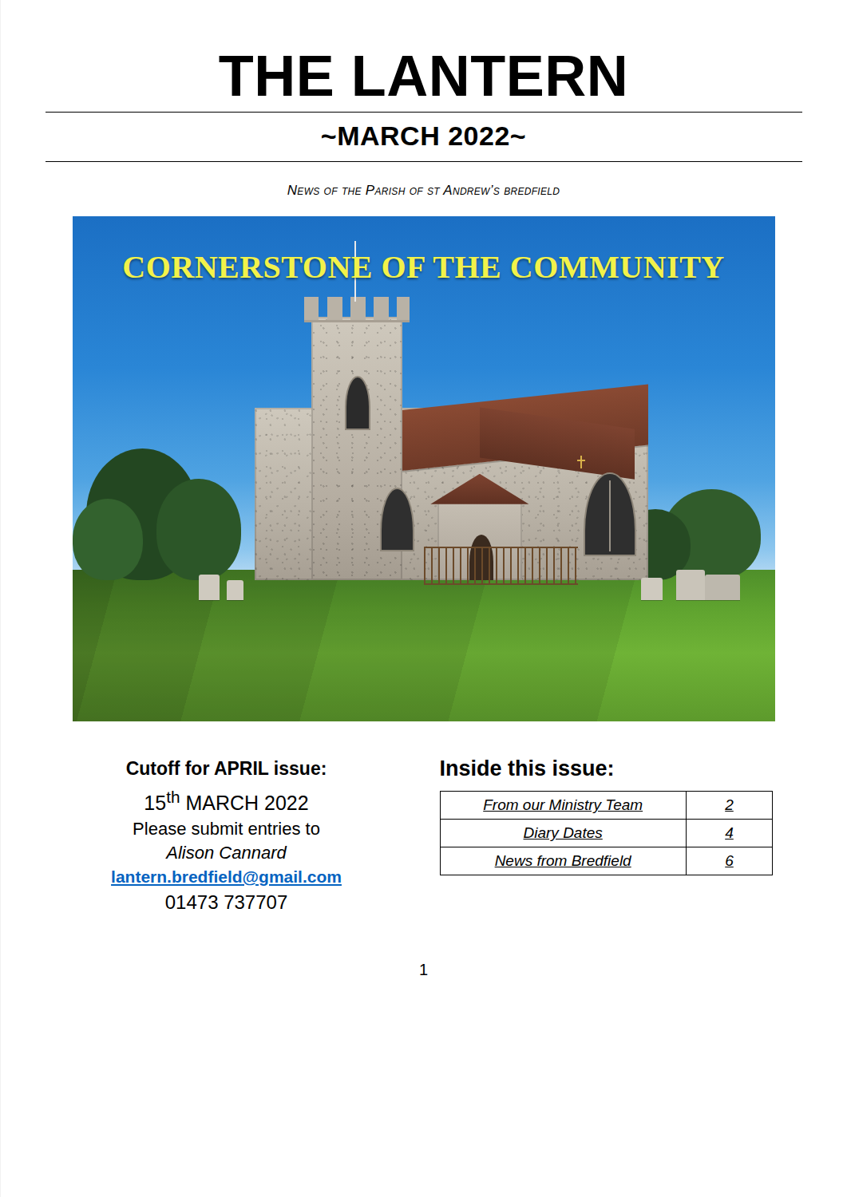THE LANTERN
~MARCH 2022~
News of the Parish of st Andrew’s bredfield
CORNERSTONE OF THE COMMUNITY
Cutoff for APRIL issue: 15th MARCH 2022 Please submit entries to Alison Cannard lantern.bredfield@gmail.com 01473 737707
Inside this issue:
| From our Ministry Team | 2 |
| Diary Dates | 4 |
| News from Bredfield | 6 |
1